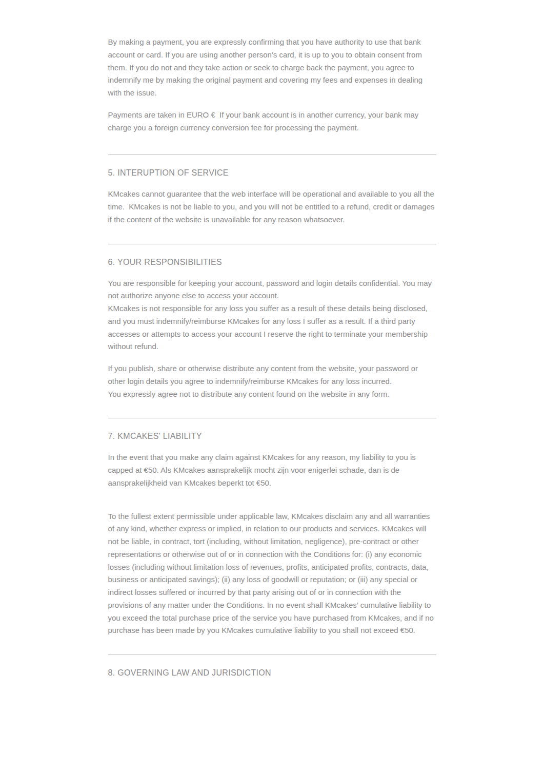By making a payment, you are expressly confirming that you have authority to use that bank account or card. If you are using another person's card, it is up to you to obtain consent from them. If you do not and they take action or seek to charge back the payment, you agree to indemnify me by making the original payment and covering my fees and expenses in dealing with the issue.
Payments are taken in EURO € If your bank account is in another currency, your bank may charge you a foreign currency conversion fee for processing the payment.
5. INTERUPTION OF SERVICE
KMcakes cannot guarantee that the web interface will be operational and available to you all the time. KMcakes is not be liable to you, and you will not be entitled to a refund, credit or damages if the content of the website is unavailable for any reason whatsoever.
6. YOUR RESPONSIBILITIES
You are responsible for keeping your account, password and login details confidential. You may not authorize anyone else to access your account.
KMcakes is not responsible for any loss you suffer as a result of these details being disclosed, and you must indemnify/reimburse KMcakes for any loss I suffer as a result. If a third party accesses or attempts to access your account I reserve the right to terminate your membership without refund.
If you publish, share or otherwise distribute any content from the website, your password or other login details you agree to indemnify/reimburse KMcakes for any loss incurred.
You expressly agree not to distribute any content found on the website in any form.
7. KMCAKES' LIABILITY
In the event that you make any claim against KMcakes for any reason, my liability to you is capped at €50. Als KMcakes aansprakelijk mocht zijn voor enigerlei schade, dan is de aansprakelijkheid van KMcakes beperkt tot €50.
To the fullest extent permissible under applicable law, KMcakes disclaim any and all warranties of any kind, whether express or implied, in relation to our products and services. KMcakes will not be liable, in contract, tort (including, without limitation, negligence), pre-contract or other representations or otherwise out of or in connection with the Conditions for: (i) any economic losses (including without limitation loss of revenues, profits, anticipated profits, contracts, data, business or anticipated savings); (ii) any loss of goodwill or reputation; or (iii) any special or indirect losses suffered or incurred by that party arising out of or in connection with the provisions of any matter under the Conditions. In no event shall KMcakes’ cumulative liability to you exceed the total purchase price of the service you have purchased from KMcakes, and if no purchase has been made by you KMcakes cumulative liability to you shall not exceed €50.
8. GOVERNING LAW AND JURISDICTION